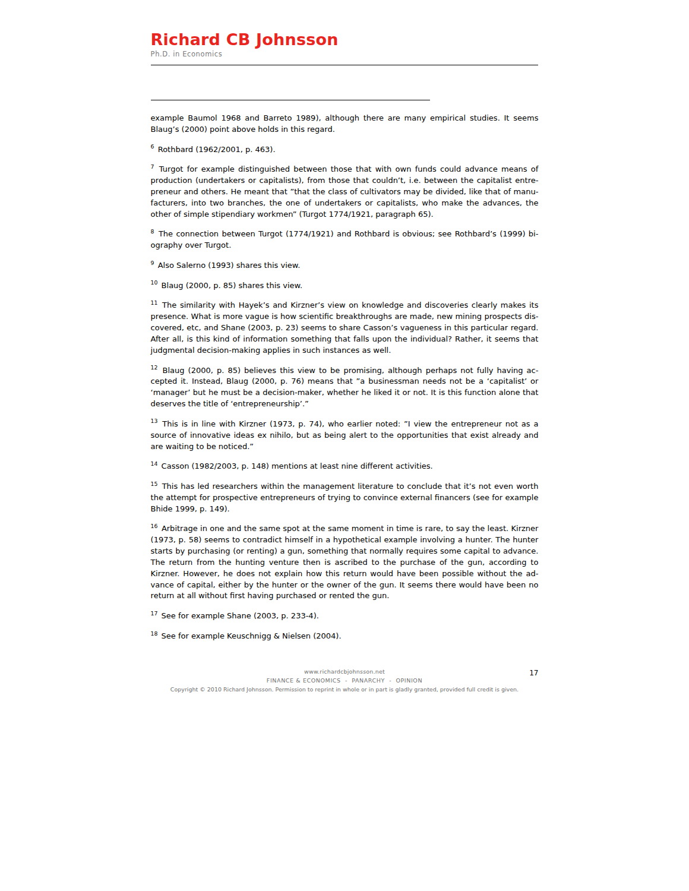Richard CB Johnsson
Ph.D. in Economics
example Baumol 1968 and Barreto 1989), although there are many empirical studies. It seems Blaug’s (2000) point above holds in this regard.
6 Rothbard (1962/2001, p. 463).
7 Turgot for example distinguished between those that with own funds could advance means of production (undertakers or capitalists), from those that couldn’t, i.e. between the capitalist entrepreneur and others. He meant that ”that the class of cultivators may be divided, like that of manufacturers, into two branches, the one of undertakers or capitalists, who make the advances, the other of simple stipendiary workmen” (Turgot 1774/1921, paragraph 65).
8 The connection between Turgot (1774/1921) and Rothbard is obvious; see Rothbard’s (1999) biography over Turgot.
9 Also Salerno (1993) shares this view.
10 Blaug (2000, p. 85) shares this view.
11 The similarity with Hayek’s and Kirzner’s view on knowledge and discoveries clearly makes its presence. What is more vague is how scientific breakthroughs are made, new mining prospects discovered, etc, and Shane (2003, p. 23) seems to share Casson’s vagueness in this particular regard. After all, is this kind of information something that falls upon the individual? Rather, it seems that judgmental decision-making applies in such instances as well.
12 Blaug (2000, p. 85) believes this view to be promising, although perhaps not fully having accepted it. Instead, Blaug (2000, p. 76) means that ”a businessman needs not be a ‘capitalist’ or ‘manager’ but he must be a decision-maker, whether he liked it or not. It is this function alone that deserves the title of ‘entrepreneurship’.”
13 This is in line with Kirzner (1973, p. 74), who earlier noted: ”I view the entrepreneur not as a source of innovative ideas ex nihilo, but as being alert to the opportunities that exist already and are waiting to be noticed.”
14 Casson (1982/2003, p. 148) mentions at least nine different activities.
15 This has led researchers within the management literature to conclude that it’s not even worth the attempt for prospective entrepreneurs of trying to convince external financers (see for example Bhide 1999, p. 149).
16 Arbitrage in one and the same spot at the same moment in time is rare, to say the least. Kirzner (1973, p. 58) seems to contradict himself in a hypothetical example involving a hunter. The hunter starts by purchasing (or renting) a gun, something that normally requires some capital to advance. The return from the hunting venture then is ascribed to the purchase of the gun, according to Kirzner. However, he does not explain how this return would have been possible without the advance of capital, either by the hunter or the owner of the gun. It seems there would have been no return at all without first having purchased or rented the gun.
17 See for example Shane (2003, p. 233-4).
18 See for example Keuschnigg & Nielsen (2004).
17
www.richardcbjohnsson.net
FINANCE & ECONOMICS - PANARCHY - OPINION
Copyright © 2010 Richard Johnsson. Permission to reprint in whole or in part is gladly granted, provided full credit is given.